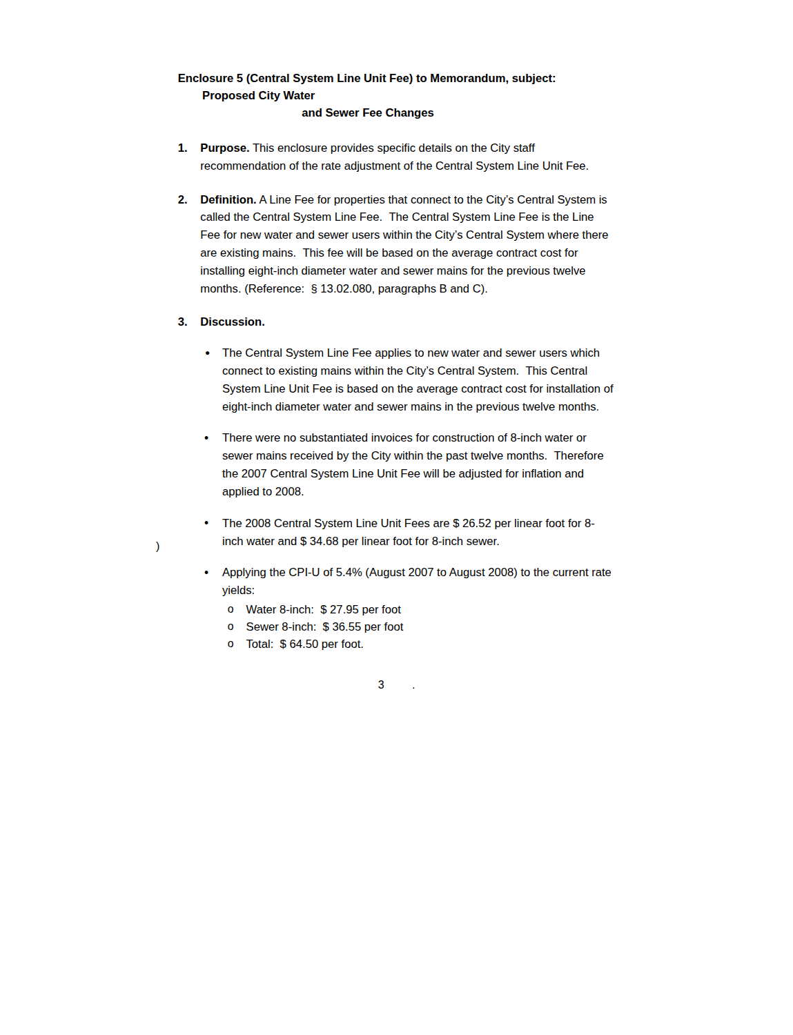Enclosure 5 (Central System Line Unit Fee) to Memorandum, subject: Proposed City Water and Sewer Fee Changes
Purpose. This enclosure provides specific details on the City staff recommendation of the rate adjustment of the Central System Line Unit Fee.
Definition. A Line Fee for properties that connect to the City’s Central System is called the Central System Line Fee. The Central System Line Fee is the Line Fee for new water and sewer users within the City’s Central System where there are existing mains. This fee will be based on the average contract cost for installing eight-inch diameter water and sewer mains for the previous twelve months. (Reference: § 13.02.080, paragraphs B and C).
Discussion.
The Central System Line Fee applies to new water and sewer users which connect to existing mains within the City’s Central System. This Central System Line Unit Fee is based on the average contract cost for installation of eight-inch diameter water and sewer mains in the previous twelve months.
There were no substantiated invoices for construction of 8-inch water or sewer mains received by the City within the past twelve months. Therefore the 2007 Central System Line Unit Fee will be adjusted for inflation and applied to 2008.
The 2008 Central System Line Unit Fees are $ 26.52 per linear foot for 8-inch water and $ 34.68 per linear foot for 8-inch sewer.
Applying the CPI-U of 5.4% (August 2007 to August 2008) to the current rate yields:
Water 8-inch: $ 27.95 per foot
Sewer 8-inch: $ 36.55 per foot
Total: $ 64.50 per foot.
)
3.